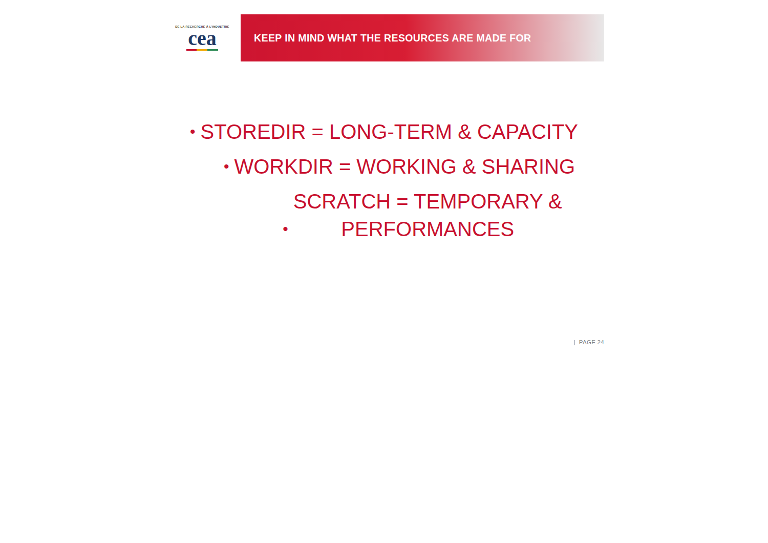DE LA RECHERCHE À L'INDUSTRIE
cea
Keep in mind what the resources are made for
•STOREDIR = LONG-TERM & CAPACITY
•WORKDIR = WORKING & SHARING
•SCRATCH = TEMPORARY &
PERFORMANCES
| PAGE 24